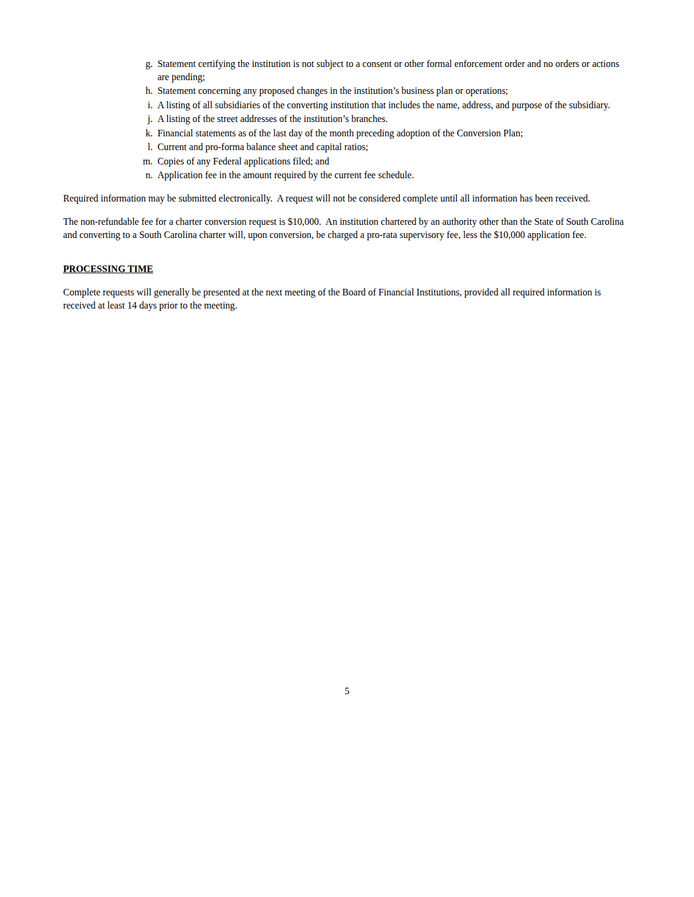Statement certifying the institution is not subject to a consent or other formal enforcement order and no orders or actions are pending;
Statement concerning any proposed changes in the institution’s business plan or operations;
A listing of all subsidiaries of the converting institution that includes the name, address, and purpose of the subsidiary.
A listing of the street addresses of the institution’s branches.
Financial statements as of the last day of the month preceding adoption of the Conversion Plan;
Current and pro-forma balance sheet and capital ratios;
Copies of any Federal applications filed; and
Application fee in the amount required by the current fee schedule.
Required information may be submitted electronically. A request will not be considered complete until all information has been received.
The non-refundable fee for a charter conversion request is $10,000. An institution chartered by an authority other than the State of South Carolina and converting to a South Carolina charter will, upon conversion, be charged a pro-rata supervisory fee, less the $10,000 application fee.
PROCESSING TIME
Complete requests will generally be presented at the next meeting of the Board of Financial Institutions, provided all required information is received at least 14 days prior to the meeting.
5